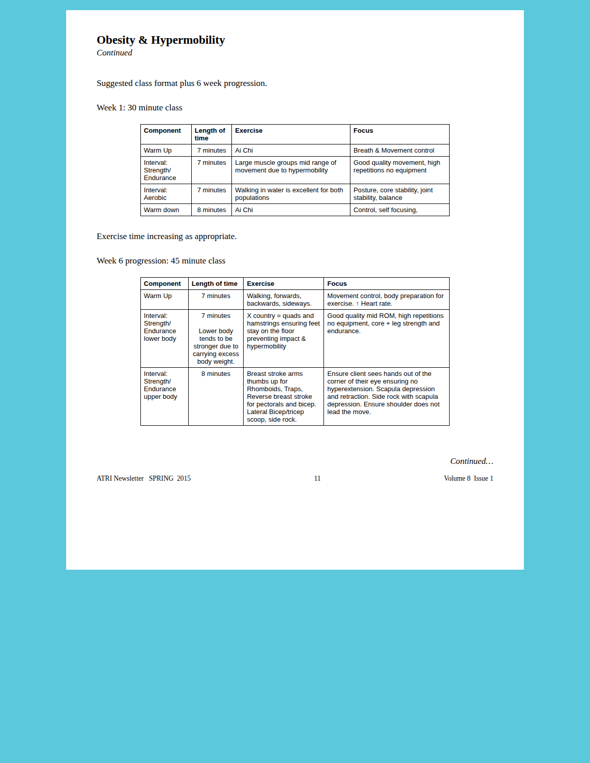Obesity & Hypermobility
Continued
Suggested class format plus 6 week progression.
Week 1: 30 minute class
| Component | Length of time | Exercise | Focus |
| --- | --- | --- | --- |
| Warm Up | 7 minutes | Ai Chi | Breath & Movement control |
| Interval: Strength/ Endurance | 7 minutes | Large muscle groups mid range of movement due to hypermobility | Good quality movement, high repetitions no equipment |
| Interval: Aerobic | 7 minutes | Walking in water is excellent for both populations | Posture, core stability, joint stability, balance |
| Warm down | 8 minutes | Ai Chi | Control, self focusing, |
Exercise time increasing as appropriate.
Week 6 progression: 45 minute class
| Component | Length of time | Exercise | Focus |
| --- | --- | --- | --- |
| Warm Up | 7 minutes | Walking, forwards, backwards, sideways. | Movement control, body preparation for exercise. ↑ Heart rate. |
| Interval: Strength/ Endurance lower body | 7 minutes Lower body tends to be stronger due to carrying excess body weight. | X country = quads and hamstrings ensuring feet stay on the floor preventing impact & hypermobility | Good quality mid ROM, high repetitions no equipment, core + leg strength and endurance. |
| Interval: Strength/ Endurance upper body | 8 minutes | Breast stroke arms thumbs up for Rhomboids, Traps, Reverse breast stroke for pectorals and bicep. Lateral Bicep/tricep scoop, side rock. | Ensure client sees hands out of the corner of their eye ensuring no hyperextension. Scapula depression and retraction. Side rock with scapula depression. Ensure shoulder does not lead the move. |
Continued…
ATRI Newsletter SPRING 2015 11 Volume 8 Issue 1